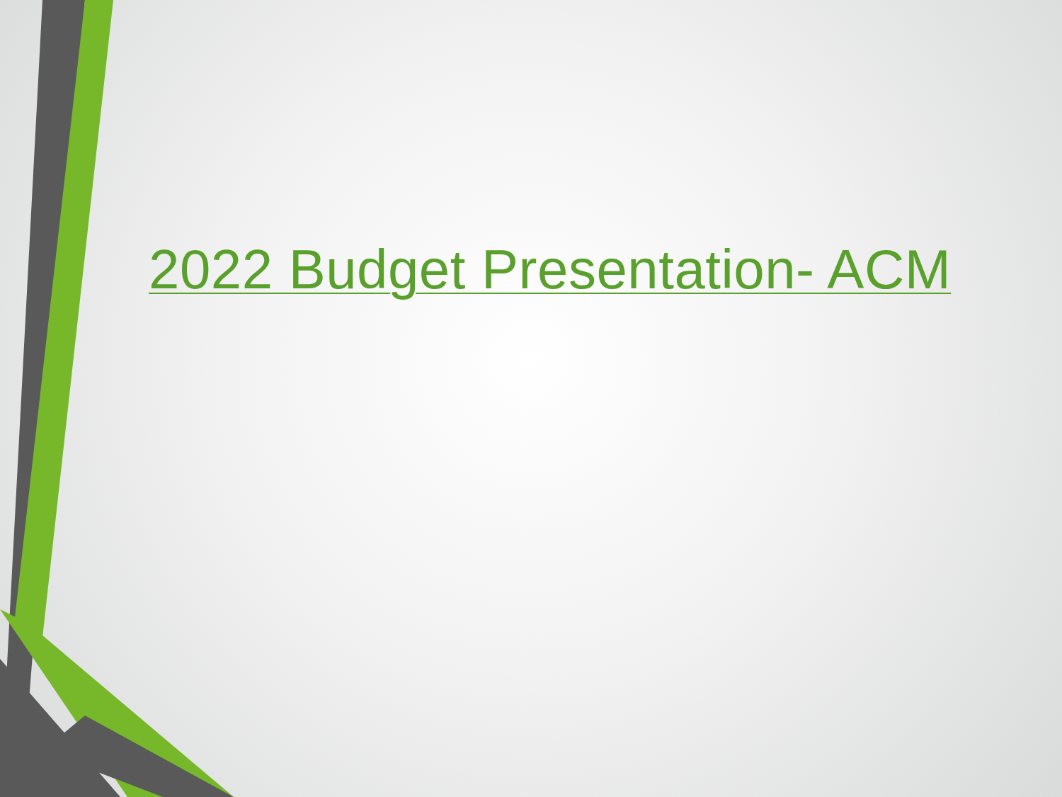2022 Budget Presentation- ACM